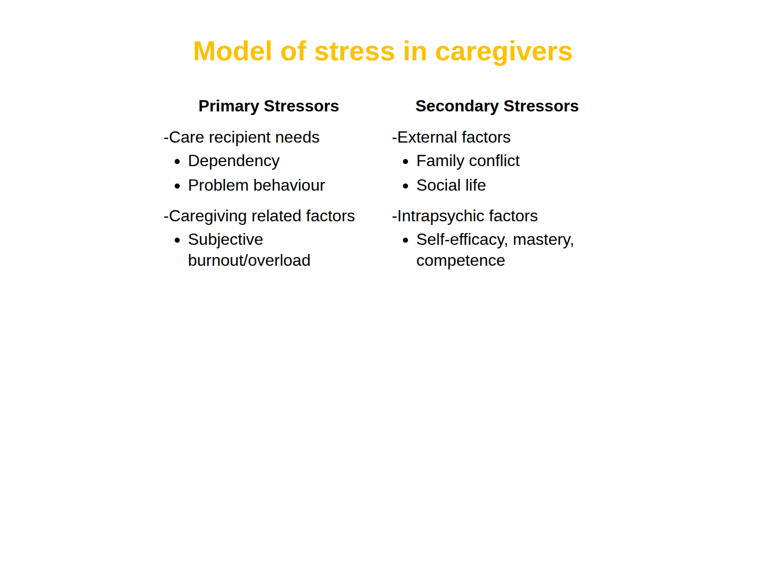Model of stress in caregivers
Primary Stressors
-Care recipient needs
Dependency
Problem behaviour
-Caregiving related factors
Subjective burnout/overload
Secondary Stressors
-External factors
Family conflict
Social life
-Intrapsychic factors
Self-efficacy, mastery, competence